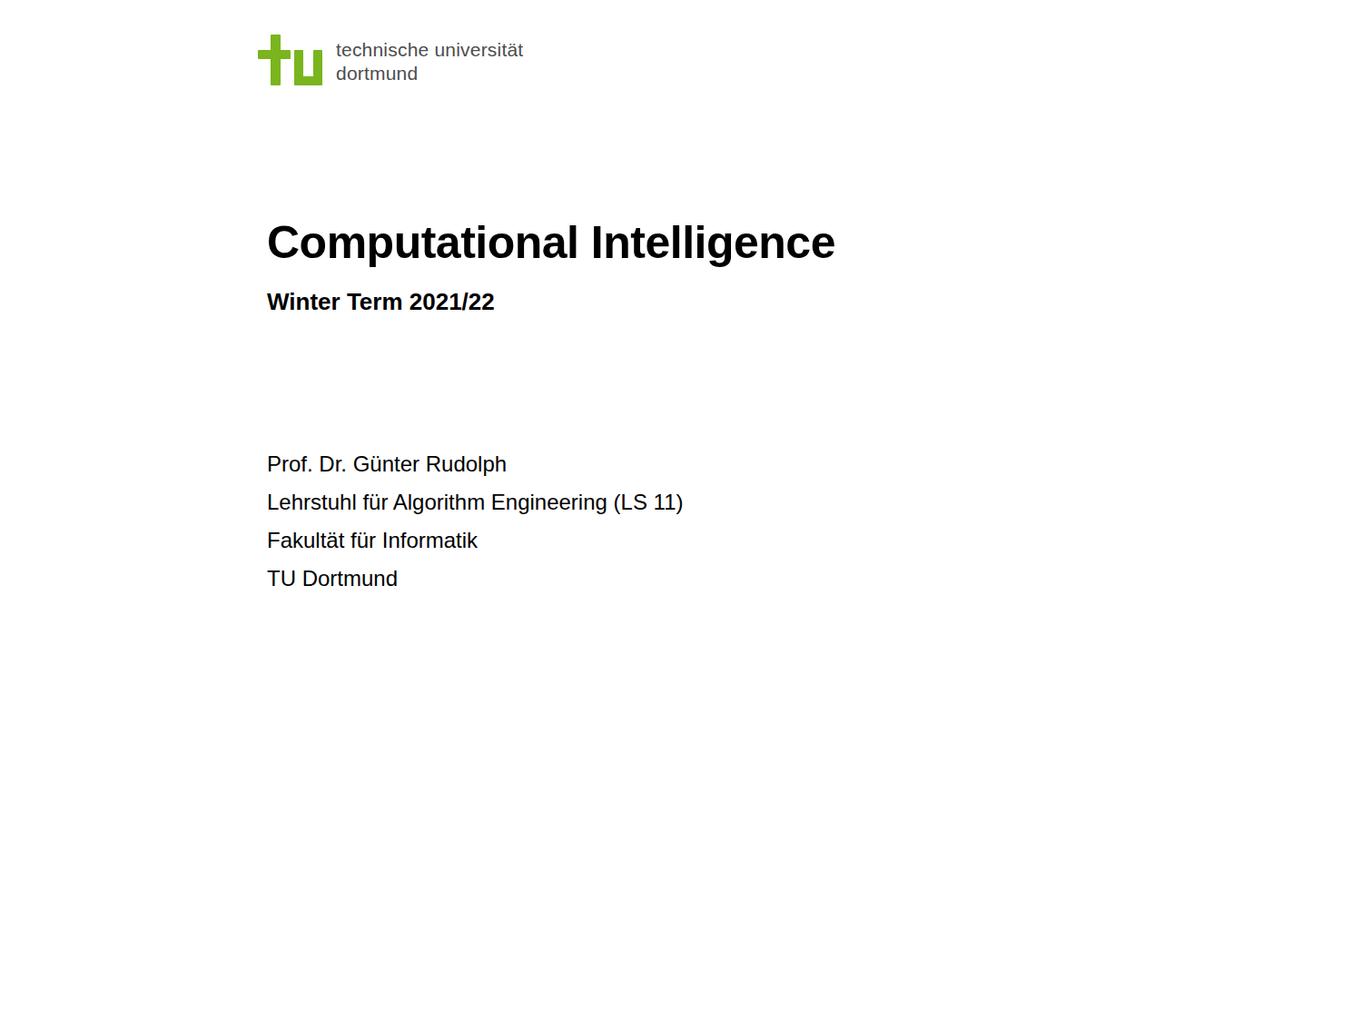technische universität
dortmund
Computational Intelligence
Winter Term 2021/22
Prof. Dr. Günter Rudolph
Lehrstuhl für Algorithm Engineering (LS 11)
Fakultät für Informatik
TU Dortmund